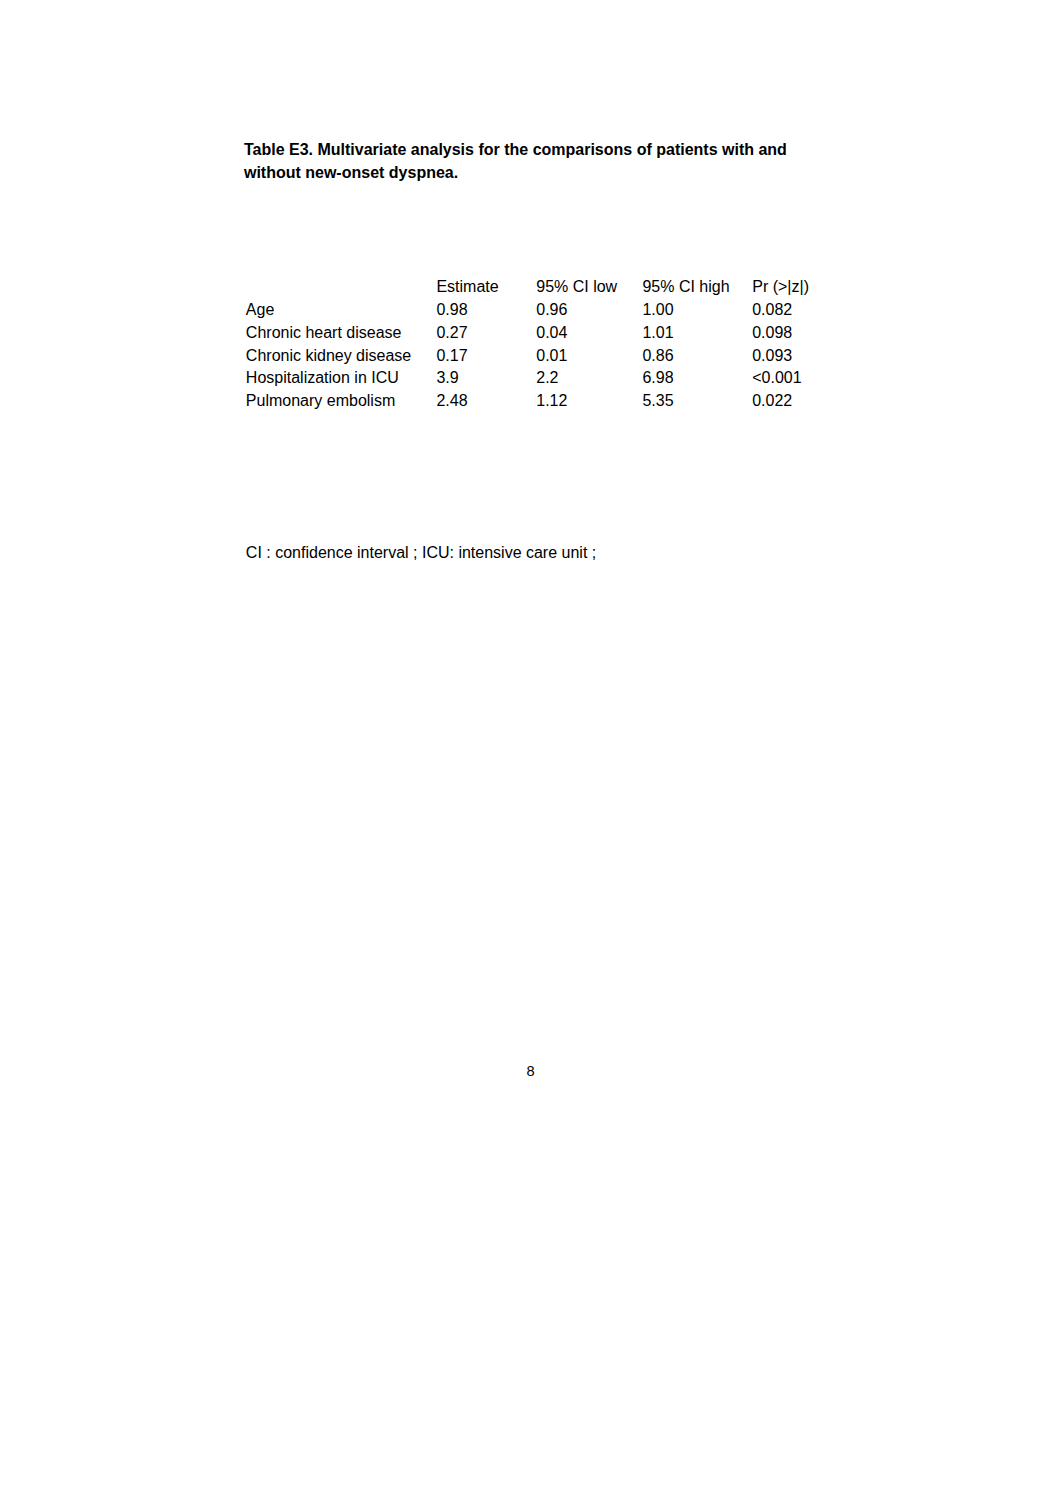Table E3. Multivariate analysis for the comparisons of patients with and without new-onset dyspnea.
| | Estimate | 95% CI low | 95% CI high | Pr (>/z/) |
| --- | --- | --- | --- | --- |
| Age | 0.98 | 0.96 | 1.00 | 0.082 |
| Chronic heart disease | 0.27 | 0.04 | 1.01 | 0.098 |
| Chronic kidney disease | 0.17 | 0.01 | 0.86 | 0.093 |
| Hospitalization in ICU | 3.9 | 2.2 | 6.98 | <0.001 |
| Pulmonary embolism | 2.48 | 1.12 | 5.35 | 0.022 |
CI : confidence interval ; ICU: intensive care unit ;
8